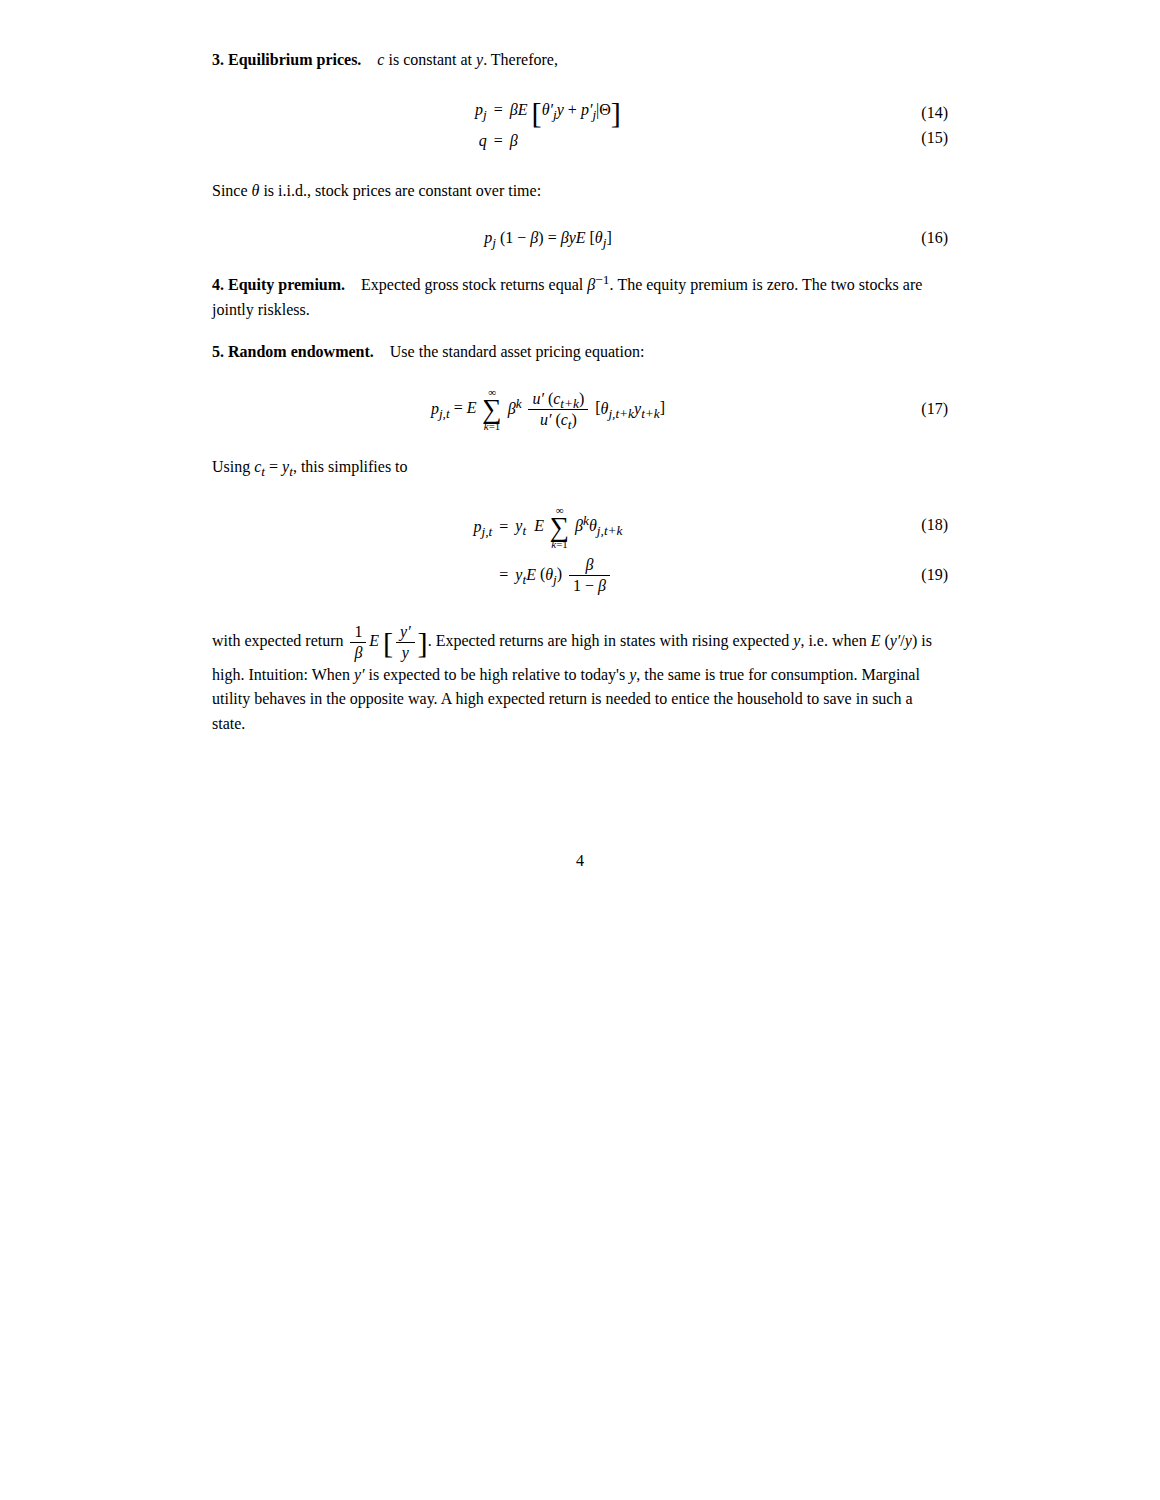3. Equilibrium prices. c is constant at y. Therefore,
| p j | = | βE [ θ′ j y + p′ j /Θ ] |
| q | = | β |
(14)
(15)
Since θ is i.i.d., stock prices are constant over time:
pj (1 − β) = βyE [θj]
(16)
4. Equity premium. Expected gross stock returns equal β−1. The equity premium is zero. The two stocks are jointly riskless.
5. Random endowment. Use the standard asset pricing equation:
pj,t = E ∞∑k=1 βk u′ (ct+k) u′ (ct) [θj,t+kyt+k]
(17)
Using ct = yt, this simplifies to
| p j,t | = | y t E ∞ ∑ k =1 β k θ j,t+k |
| | = | y t E ( θ j ) β 1 − β |
(18)
(19)
with expected return 1 β E [y′y]. Expected returns are high in states with rising expected y, i.e. when E (y′/y) is high. Intuition: When y′ is expected to be high relative to today's y, the same is true for consumption. Marginal utility behaves in the opposite way. A high expected return is needed to entice the household to save in such a state.
4